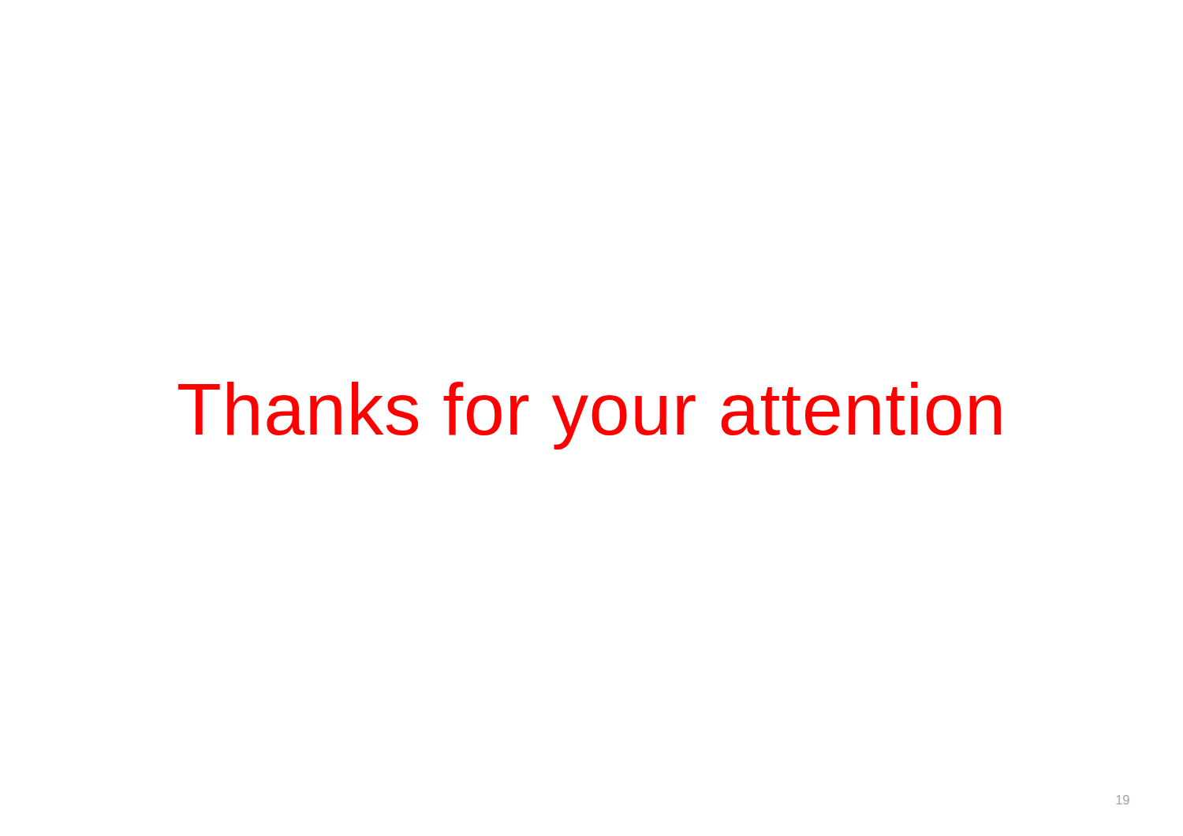Thanks for your attention
19